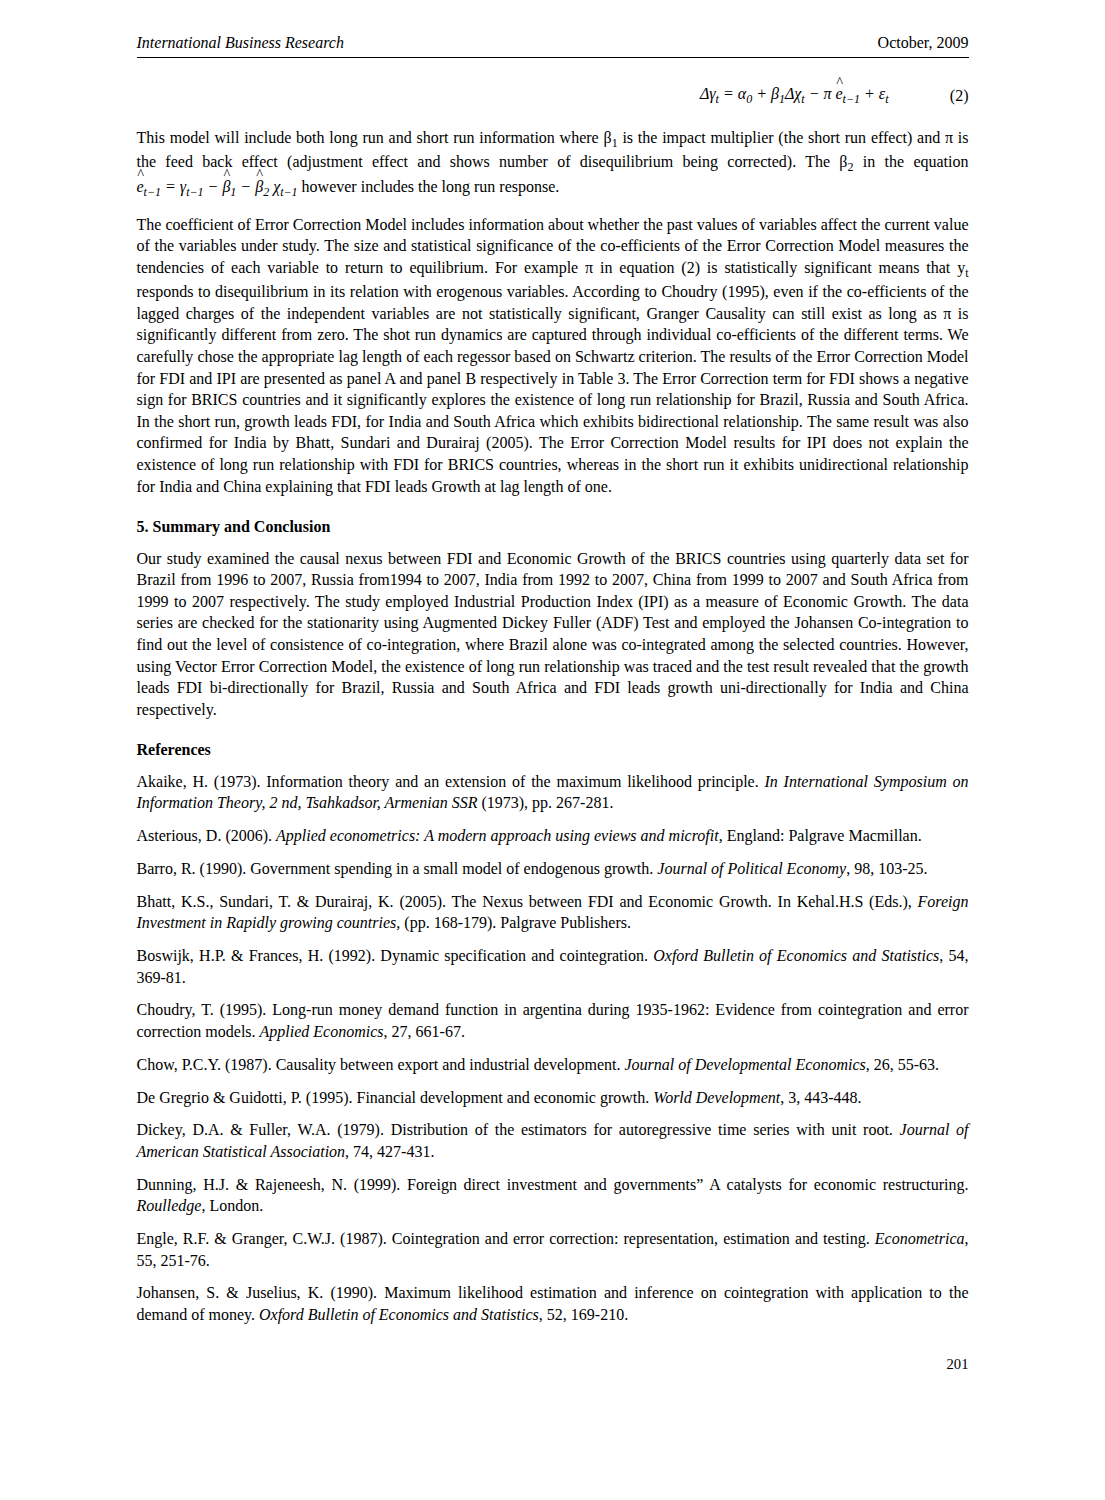International Business Research October, 2009
Δγt = α0 + β1Δχt − π et−1 + εt
(2)
This model will include both long run and short run information where β1 is the impact multiplier (the short run effect) and π is the feed back effect (adjustment effect and shows number of disequilibrium being corrected). The β2 in the equation et−1 = γt−1 − β1 − β2 χt−1 however includes the long run response.
The coefficient of Error Correction Model includes information about whether the past values of variables affect the current value of the variables under study. The size and statistical significance of the co-efficients of the Error Correction Model measures the tendencies of each variable to return to equilibrium. For example π in equation (2) is statistically significant means that yt responds to disequilibrium in its relation with erogenous variables. According to Choudry (1995), even if the co-efficients of the lagged charges of the independent variables are not statistically significant, Granger Causality can still exist as long as π is significantly different from zero. The shot run dynamics are captured through individual co-efficients of the different terms. We carefully chose the appropriate lag length of each regessor based on Schwartz criterion. The results of the Error Correction Model for FDI and IPI are presented as panel A and panel B respectively in Table 3. The Error Correction term for FDI shows a negative sign for BRICS countries and it significantly explores the existence of long run relationship for Brazil, Russia and South Africa. In the short run, growth leads FDI, for India and South Africa which exhibits bidirectional relationship. The same result was also confirmed for India by Bhatt, Sundari and Durairaj (2005). The Error Correction Model results for IPI does not explain the existence of long run relationship with FDI for BRICS countries, whereas in the short run it exhibits unidirectional relationship for India and China explaining that FDI leads Growth at lag length of one.
5. Summary and Conclusion
Our study examined the causal nexus between FDI and Economic Growth of the BRICS countries using quarterly data set for Brazil from 1996 to 2007, Russia from1994 to 2007, India from 1992 to 2007, China from 1999 to 2007 and South Africa from 1999 to 2007 respectively. The study employed Industrial Production Index (IPI) as a measure of Economic Growth. The data series are checked for the stationarity using Augmented Dickey Fuller (ADF) Test and employed the Johansen Co-integration to find out the level of consistence of co-integration, where Brazil alone was co-integrated among the selected countries. However, using Vector Error Correction Model, the existence of long run relationship was traced and the test result revealed that the growth leads FDI bi-directionally for Brazil, Russia and South Africa and FDI leads growth uni-directionally for India and China respectively.
References
Akaike, H. (1973). Information theory and an extension of the maximum likelihood principle. In International Symposium on Information Theory, 2 nd, Tsahkadsor, Armenian SSR (1973), pp. 267-281.
Asterious, D. (2006). Applied econometrics: A modern approach using eviews and microfit, England: Palgrave Macmillan.
Barro, R. (1990). Government spending in a small model of endogenous growth. Journal of Political Economy, 98, 103-25.
Bhatt, K.S., Sundari, T. & Durairaj, K. (2005). The Nexus between FDI and Economic Growth. In Kehal.H.S (Eds.), Foreign Investment in Rapidly growing countries, (pp. 168-179). Palgrave Publishers.
Boswijk, H.P. & Frances, H. (1992). Dynamic specification and cointegration. Oxford Bulletin of Economics and Statistics, 54, 369-81.
Choudry, T. (1995). Long-run money demand function in argentina during 1935-1962: Evidence from cointegration and error correction models. Applied Economics, 27, 661-67.
Chow, P.C.Y. (1987). Causality between export and industrial development. Journal of Developmental Economics, 26, 55-63.
De Gregrio & Guidotti, P. (1995). Financial development and economic growth. World Development, 3, 443-448.
Dickey, D.A. & Fuller, W.A. (1979). Distribution of the estimators for autoregressive time series with unit root. Journal of American Statistical Association, 74, 427-431.
Dunning, H.J. & Rajeneesh, N. (1999). Foreign direct investment and governments” A catalysts for economic restructuring. Roulledge, London.
Engle, R.F. & Granger, C.W.J. (1987). Cointegration and error correction: representation, estimation and testing. Econometrica, 55, 251-76.
Johansen, S. & Juselius, K. (1990). Maximum likelihood estimation and inference on cointegration with application to the demand of money. Oxford Bulletin of Economics and Statistics, 52, 169-210.
201